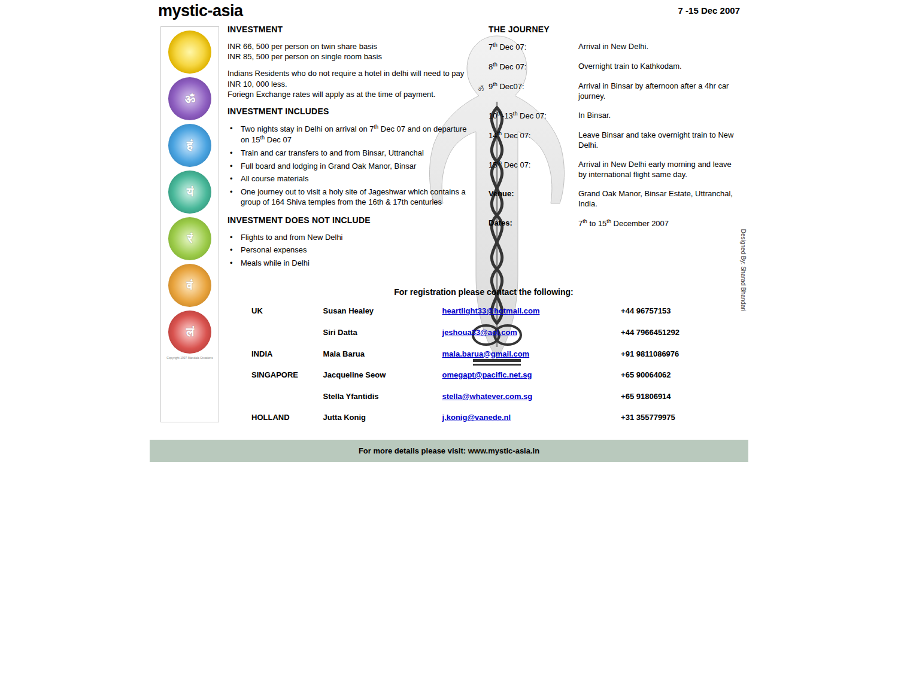mystic-asia
7 -15 Dec 2007
ॐ
हं
यं
रं
वं
लं
Copyright 1997 Mandala Creations
ॐ
INVESTMENT
INR 66, 500 per person on twin share basis
INR 85, 500 per person on single room basis
Indians Residents who do not require a hotel in delhi will need to pay INR 10, 000 less.
Foriegn Exchange rates will apply as at the time of payment.
INVESTMENT INCLUDES
Two nights stay in Delhi on arrival on 7th Dec 07 and on departure on 15th Dec 07
Train and car transfers to and from Binsar, Uttranchal
Full board and lodging in Grand Oak Manor, Binsar
All course materials
One journey out to visit a holy site of Jageshwar which contains a group of 164 Shiva temples from the 16th & 17th centuries
INVESTMENT DOES NOT INCLUDE
Flights to and from New Delhi
Personal expenses
Meals while in Delhi
THE JOURNEY
| 7 th Dec 07: | Arrival in New Delhi. |
| 8 th Dec 07: | Overnight train to Kathkodam. |
| 9 th Dec07: | Arrival in Binsar by afternoon after a 4hr car journey. |
| 10 th -13 th Dec 07: | In Binsar. |
| 14 th Dec 07: | Leave Binsar and take overnight train to New Delhi. |
| 15 th Dec 07: | Arrival in New Delhi early morning and leave by international flight same day. |
| Venue: | Grand Oak Manor, Binsar Estate, Uttranchal, India. |
| Dates: | 7 th to 15 th December 2007 |
For registration please contact the following:
| UK | Susan Healey | heartlight33@hotmail.com | +44 96757153 |
| | Siri Datta | jeshoua33@aol.com | +44 7966451292 |
| INDIA | Mala Barua | mala.barua@gmail.com | +91 9811086976 |
| SINGAPORE | Jacqueline Seow | omegapt@pacific.net.sg | +65 90064062 |
| | Stella Yfantidis | stella@whatever.com.sg | +65 91806914 |
| HOLLAND | Jutta Konig | j.konig@vanede.nl | +31 355779975 |
Designed By: Sharad Bhandari
For more details please visit: www.mystic-asia.in